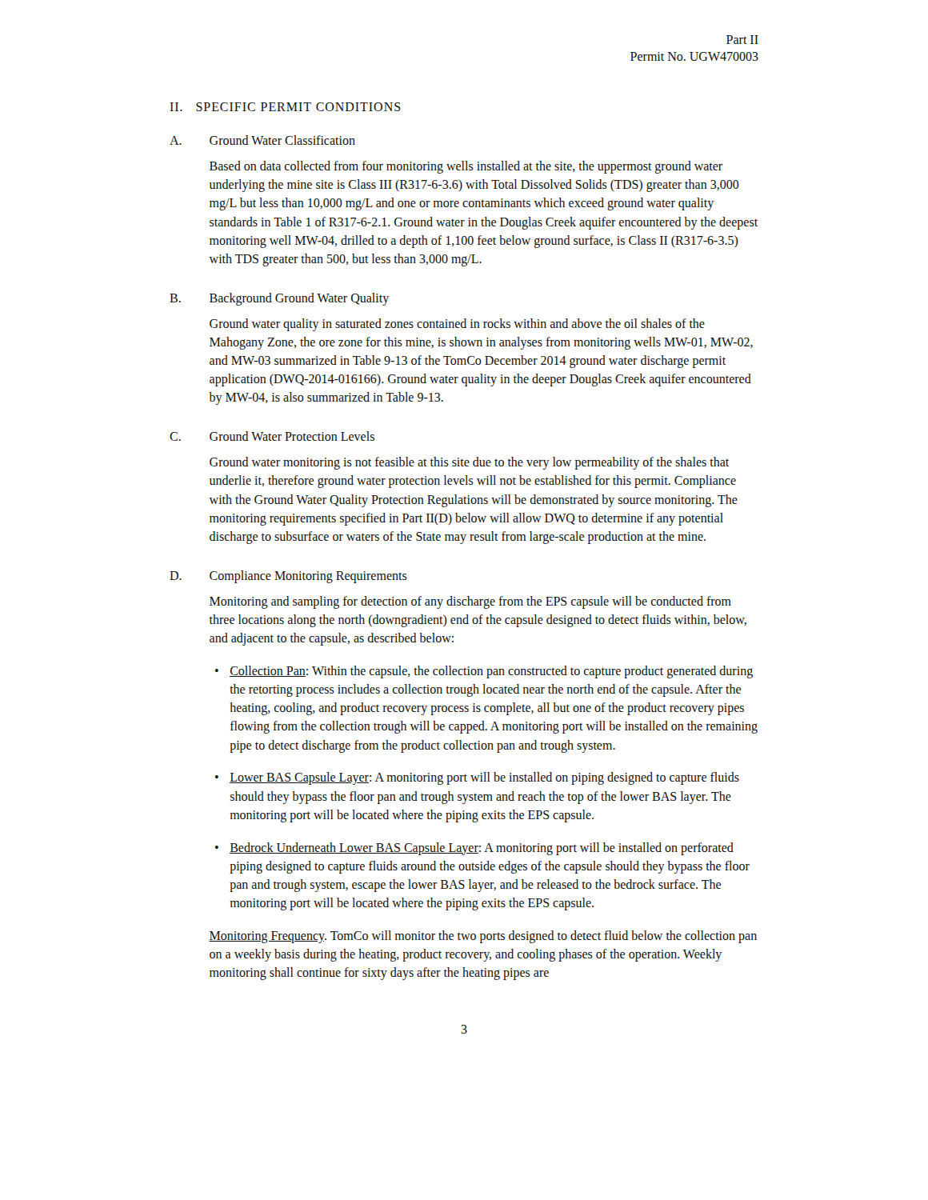Part II
Permit No. UGW470003
II. SPECIFIC PERMIT CONDITIONS
A.
Ground Water Classification
Based on data collected from four monitoring wells installed at the site, the uppermost ground water underlying the mine site is Class III (R317-6-3.6) with Total Dissolved Solids (TDS) greater than 3,000 mg/L but less than 10,000 mg/L and one or more contaminants which exceed ground water quality standards in Table 1 of R317-6-2.1. Ground water in the Douglas Creek aquifer encountered by the deepest monitoring well MW-04, drilled to a depth of 1,100 feet below ground surface, is Class II (R317-6-3.5) with TDS greater than 500, but less than 3,000 mg/L.
B.
Background Ground Water Quality
Ground water quality in saturated zones contained in rocks within and above the oil shales of the Mahogany Zone, the ore zone for this mine, is shown in analyses from monitoring wells MW-01, MW-02, and MW-03 summarized in Table 9-13 of the TomCo December 2014 ground water discharge permit application (DWQ-2014-016166). Ground water quality in the deeper Douglas Creek aquifer encountered by MW-04, is also summarized in Table 9-13.
C.
Ground Water Protection Levels
Ground water monitoring is not feasible at this site due to the very low permeability of the shales that underlie it, therefore ground water protection levels will not be established for this permit. Compliance with the Ground Water Quality Protection Regulations will be demonstrated by source monitoring. The monitoring requirements specified in Part II(D) below will allow DWQ to determine if any potential discharge to subsurface or waters of the State may result from large-scale production at the mine.
D.
Compliance Monitoring Requirements
Monitoring and sampling for detection of any discharge from the EPS capsule will be conducted from three locations along the north (downgradient) end of the capsule designed to detect fluids within, below, and adjacent to the capsule, as described below:
Collection Pan: Within the capsule, the collection pan constructed to capture product generated during the retorting process includes a collection trough located near the north end of the capsule. After the heating, cooling, and product recovery process is complete, all but one of the product recovery pipes flowing from the collection trough will be capped. A monitoring port will be installed on the remaining pipe to detect discharge from the product collection pan and trough system.
Lower BAS Capsule Layer: A monitoring port will be installed on piping designed to capture fluids should they bypass the floor pan and trough system and reach the top of the lower BAS layer. The monitoring port will be located where the piping exits the EPS capsule.
Bedrock Underneath Lower BAS Capsule Layer: A monitoring port will be installed on perforated piping designed to capture fluids around the outside edges of the capsule should they bypass the floor pan and trough system, escape the lower BAS layer, and be released to the bedrock surface. The monitoring port will be located where the piping exits the EPS capsule.
Monitoring Frequency. TomCo will monitor the two ports designed to detect fluid below the collection pan on a weekly basis during the heating, product recovery, and cooling phases of the operation. Weekly monitoring shall continue for sixty days after the heating pipes are
3